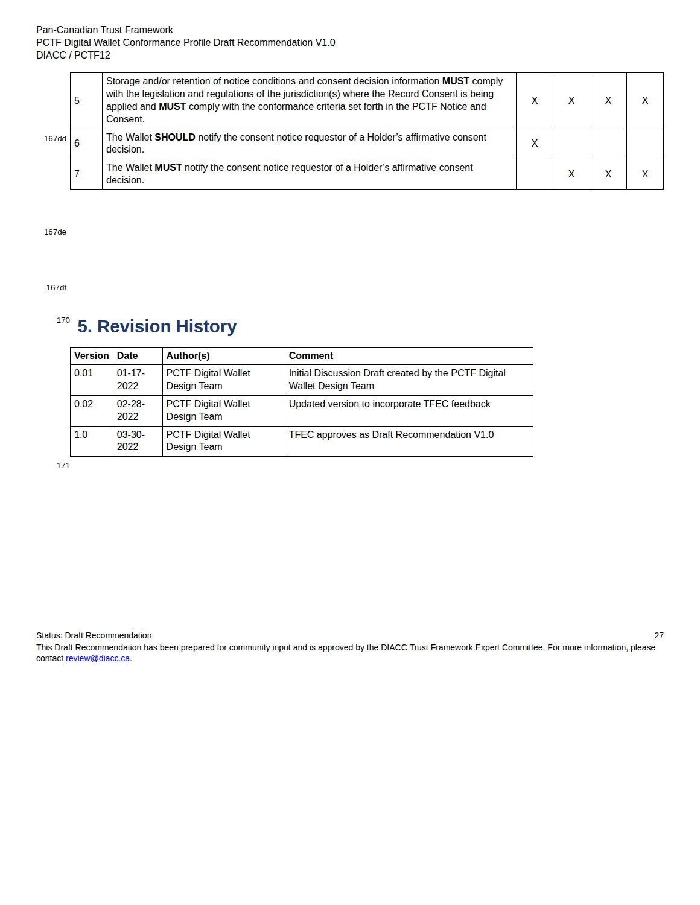Pan-Canadian Trust Framework
PCTF Digital Wallet Conformance Profile Draft Recommendation V1.0
DIACC / PCTF12
167dd
167de
167df
| 5 | Storage and/or retention of notice conditions and consent decision information MUST comply with the legislation and regulations of the jurisdiction(s) where the Record Consent is being applied and MUST comply with the conformance criteria set forth in the PCTF Notice and Consent. | X | X | X | X |
| 6 | The Wallet SHOULD notify the consent notice requestor of a Holder’s affirmative consent decision. | X | | | |
| 7 | The Wallet MUST notify the consent notice requestor of a Holder’s affirmative consent decision. | | X | X | X |
170
5. Revision History
| Version | Date | Author(s) | Comment |
| --- | --- | --- | --- |
| 0.01 | 01-17-2022 | PCTF Digital Wallet Design Team | Initial Discussion Draft created by the PCTF Digital Wallet Design Team |
| 0.02 | 02-28-2022 | PCTF Digital Wallet Design Team | Updated version to incorporate TFEC feedback |
| 1.0 | 03-30-2022 | PCTF Digital Wallet Design Team | TFEC approves as Draft Recommendation V1.0 |
171
Status: Draft Recommendation 27
This Draft Recommendation has been prepared for community input and is approved by the DIACC Trust Framework Expert Committee. For more information, please contact review@diacc.ca.